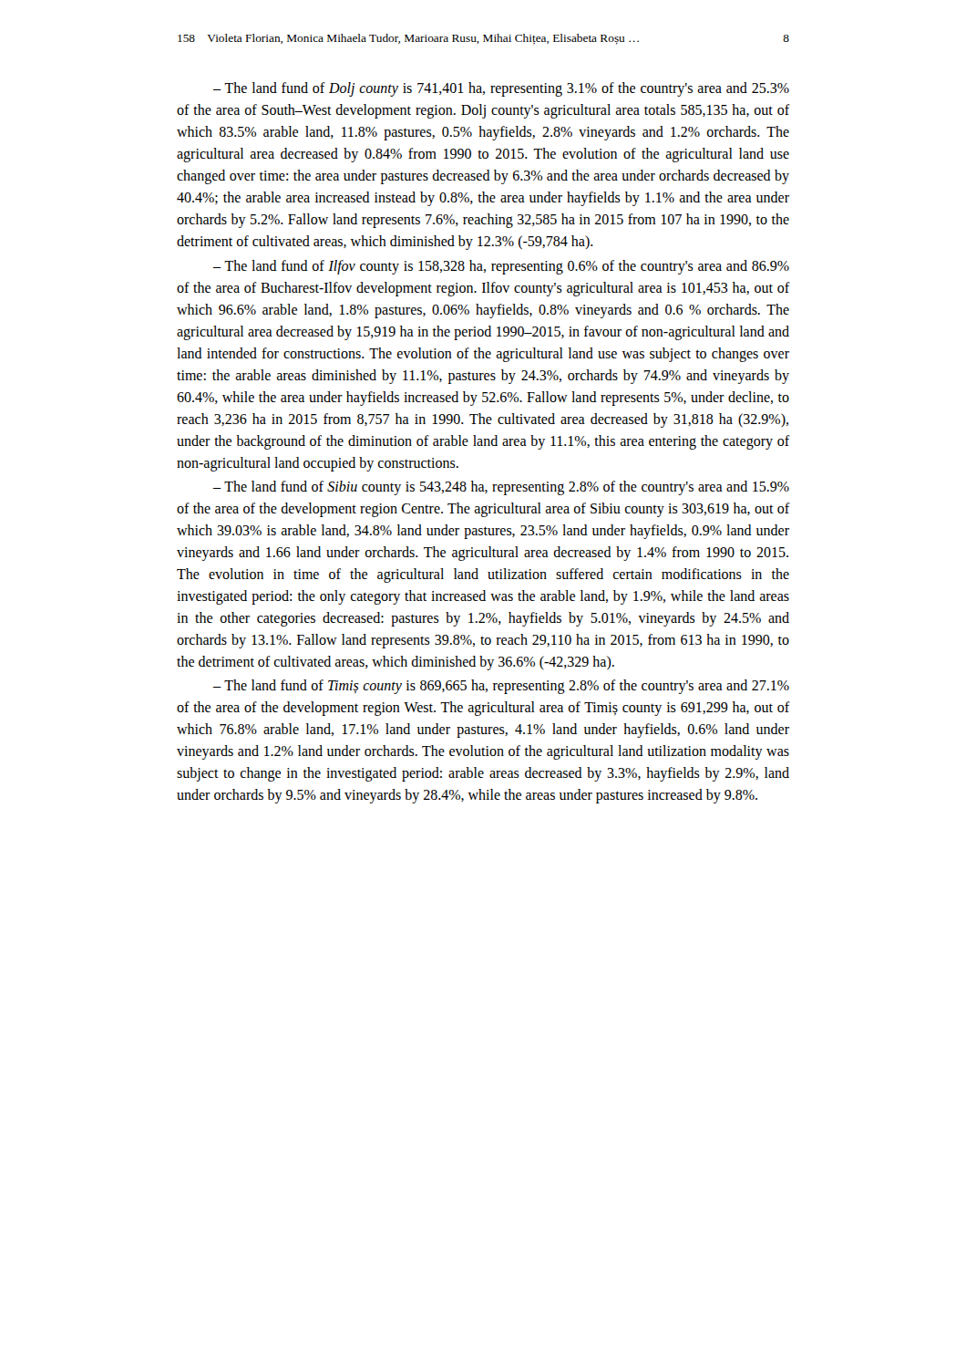158 Violeta Florian, Monica Mihaela Tudor, Marioara Rusu, Mihai Chițea, Elisabeta Roșu … 8
– The land fund of Dolj county is 741,401 ha, representing 3.1% of the country's area and 25.3% of the area of South–West development region. Dolj county's agricultural area totals 585,135 ha, out of which 83.5% arable land, 11.8% pastures, 0.5% hayfields, 2.8% vineyards and 1.2% orchards. The agricultural area decreased by 0.84% from 1990 to 2015. The evolution of the agricultural land use changed over time: the area under pastures decreased by 6.3% and the area under orchards decreased by 40.4%; the arable area increased instead by 0.8%, the area under hayfields by 1.1% and the area under orchards by 5.2%. Fallow land represents 7.6%, reaching 32,585 ha in 2015 from 107 ha in 1990, to the detriment of cultivated areas, which diminished by 12.3% (-59,784 ha).
– The land fund of Ilfov county is 158,328 ha, representing 0.6% of the country's area and 86.9% of the area of Bucharest-Ilfov development region. Ilfov county's agricultural area is 101,453 ha, out of which 96.6% arable land, 1.8% pastures, 0.06% hayfields, 0.8% vineyards and 0.6 % orchards. The agricultural area decreased by 15,919 ha in the period 1990–2015, in favour of non-agricultural land and land intended for constructions. The evolution of the agricultural land use was subject to changes over time: the arable areas diminished by 11.1%, pastures by 24.3%, orchards by 74.9% and vineyards by 60.4%, while the area under hayfields increased by 52.6%. Fallow land represents 5%, under decline, to reach 3,236 ha in 2015 from 8,757 ha in 1990. The cultivated area decreased by 31,818 ha (32.9%), under the background of the diminution of arable land area by 11.1%, this area entering the category of non-agricultural land occupied by constructions.
– The land fund of Sibiu county is 543,248 ha, representing 2.8% of the country's area and 15.9% of the area of the development region Centre. The agricultural area of Sibiu county is 303,619 ha, out of which 39.03% is arable land, 34.8% land under pastures, 23.5% land under hayfields, 0.9% land under vineyards and 1.66 land under orchards. The agricultural area decreased by 1.4% from 1990 to 2015. The evolution in time of the agricultural land utilization suffered certain modifications in the investigated period: the only category that increased was the arable land, by 1.9%, while the land areas in the other categories decreased: pastures by 1.2%, hayfields by 5.01%, vineyards by 24.5% and orchards by 13.1%. Fallow land represents 39.8%, to reach 29,110 ha in 2015, from 613 ha in 1990, to the detriment of cultivated areas, which diminished by 36.6% (-42,329 ha).
– The land fund of Timiș county is 869,665 ha, representing 2.8% of the country's area and 27.1% of the area of the development region West. The agricultural area of Timiș county is 691,299 ha, out of which 76.8% arable land, 17.1% land under pastures, 4.1% land under hayfields, 0.6% land under vineyards and 1.2% land under orchards. The evolution of the agricultural land utilization modality was subject to change in the investigated period: arable areas decreased by 3.3%, hayfields by 2.9%, land under orchards by 9.5% and vineyards by 28.4%, while the areas under pastures increased by 9.8%.